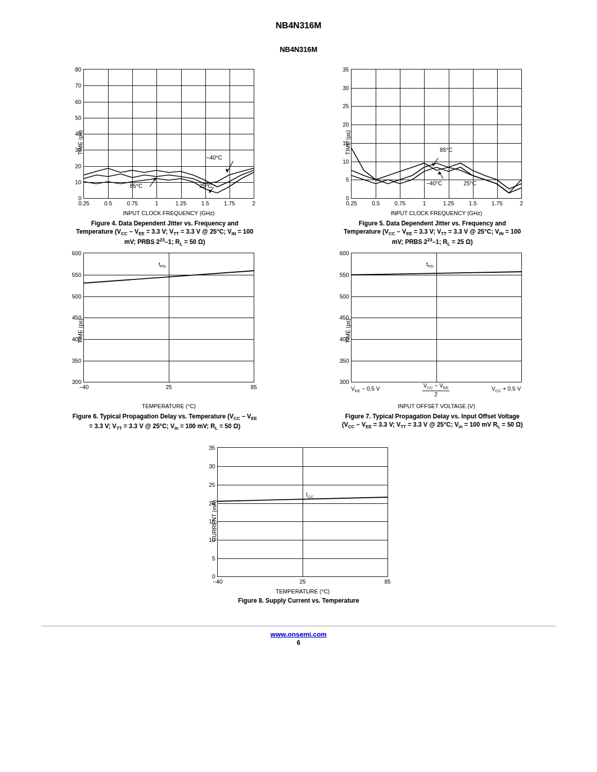NB4N316M
NB4N316M
TIME (ps)
80 70 60 50 40 30 20 10 0 0.25 0.5 0.75 1 1.25 1.5 1.75 2 −40°C 85°C 25°C
INPUT CLOCK FREQUENCY (GHz)
Figure 4. Data Dependent Jitter vs. Frequency and Temperature (VCC − VEE = 3.3 V; VTT = 3.3 V @ 25°C; VIN = 100 mV; PRBS 223–1; RL = 50 Ω)
TIME (ps)
35 30 25 20 15 10 5 0 0.25 0.5 0.75 1 1.25 1.5 1.75 2 85°C −40°C 25°C
INPUT CLOCK FREQUENCY (GHz)
Figure 5. Data Dependent Jitter vs. Frequency and Temperature (VCC − VEE = 3.3 V; VTT = 3.3 V @ 25°C; VIN = 100 mV; PRBS 223–1; RL = 25 Ω)
TIME (ps)
600 550 500 450 400 350 300 −40 25 85 tPD
TEMPERATURE (°C)
Figure 6. Typical Propagation Delay vs. Temperature (VCC − VEE = 3.3 V; VTT = 3.3 V @ 25°C; Vin = 100 mV; RL = 50 Ω)
TIME (ps)
600 550 500 450 400 350 300 tPD
VEE − 0.5 V VCC − VEE 2 VCC + 0.5 V
INPUT OFFSET VOLTAGE (V)
Figure 7. Typical Propagation Delay vs. Input Offset Voltage (VCC − VEE = 3.3 V; VTT = 3.3 V @ 25°C; Vin = 100 mV RL = 50 Ω)
CURRENT (mA)
35 30 25 20 15 10 5 0 −40 25 85 ICC
TEMPERATURE (°C)
Figure 8. Supply Current vs. Temperature
www.onsemi.com
6